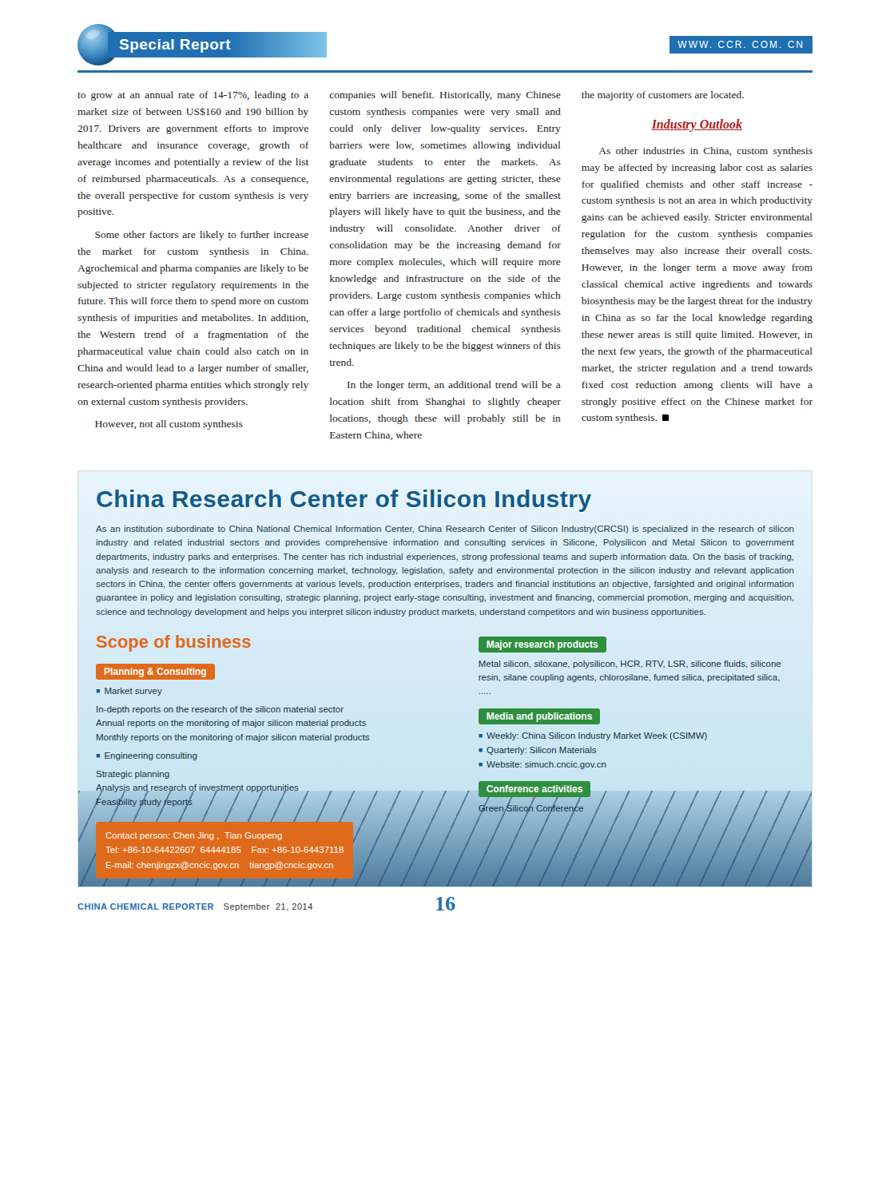Special Report
WWW. CCR. COM. CN
to grow at an annual rate of 14-17%, leading to a market size of between US$160 and 190 billion by 2017. Drivers are government efforts to improve healthcare and insurance coverage, growth of average incomes and potentially a review of the list of reimbursed pharmaceuticals. As a consequence, the overall perspective for custom synthesis is very positive.
Some other factors are likely to further increase the market for custom synthesis in China. Agrochemical and pharma companies are likely to be subjected to stricter regulatory requirements in the future. This will force them to spend more on custom synthesis of impurities and metabolites. In addition, the Western trend of a fragmentation of the pharmaceutical value chain could also catch on in China and would lead to a larger number of smaller, research-oriented pharma entities which strongly rely on external custom synthesis providers.
However, not all custom synthesis
companies will benefit. Historically, many Chinese custom synthesis companies were very small and could only deliver low-quality services. Entry barriers were low, sometimes allowing individual graduate students to enter the markets. As environmental regulations are getting stricter, these entry barriers are increasing, some of the smallest players will likely have to quit the business, and the industry will consolidate. Another driver of consolidation may be the increasing demand for more complex molecules, which will require more knowledge and infrastructure on the side of the providers. Large custom synthesis companies which can offer a large portfolio of chemicals and synthesis services beyond traditional chemical synthesis techniques are likely to be the biggest winners of this trend.
In the longer term, an additional trend will be a location shift from Shanghai to slightly cheaper locations, though these will probably still be in Eastern China, where
the majority of customers are located.
Industry Outlook
As other industries in China, custom synthesis may be affected by increasing labor cost as salaries for qualified chemists and other staff increase - custom synthesis is not an area in which productivity gains can be achieved easily. Stricter environmental regulation for the custom synthesis companies themselves may also increase their overall costs. However, in the longer term a move away from classical chemical active ingredients and towards biosynthesis may be the largest threat for the industry in China as so far the local knowledge regarding these newer areas is still quite limited. However, in the next few years, the growth of the pharmaceutical market, the stricter regulation and a trend towards fixed cost reduction among clients will have a strongly positive effect on the Chinese market for custom synthesis.
China Research Center of Silicon Industry
As an institution subordinate to China National Chemical Information Center, China Research Center of Silicon Industry(CRCSI) is specialized in the research of silicon industry and related industrial sectors and provides comprehensive information and consulting services in Silicone, Polysilicon and Metal Silicon to government departments, industry parks and enterprises. The center has rich industrial experiences, strong professional teams and superb information data. On the basis of tracking, analysis and research to the information concerning market, technology, legislation, safety and environmental protection in the silicon industry and relevant application sectors in China, the center offers governments at various levels, production enterprises, traders and financial institutions an objective, farsighted and original information guarantee in policy and legislation consulting, strategic planning, project early-stage consulting, investment and financing, commercial promotion, merging and acquisition, science and technology development and helps you interpret silicon industry product markets, understand competitors and win business opportunities.
Scope of business
Planning & Consulting
Market survey
In-depth reports on the research of the silicon material sector
Annual reports on the monitoring of major silicon material products
Monthly reports on the monitoring of major silicon material products
Engineering consulting
Strategic planning
Analysis and research of investment opportunities
Feasibility study reports
Contact person: Chen Jing , Tian Guopeng
Tel: +86-10-64422607 64444185 Fax: +86-10-64437118
E-mail: chenjingzx@cncic.gov.cn tiangp@cncic.gov.cn
Major research products
Metal silicon, siloxane, polysilicon, HCR, RTV, LSR, silicone fluids, silicone resin, silane coupling agents, chlorosilane, fumed silica, precipitated silica, .....
Media and publications
Weekly: China Silicon Industry Market Week (CSIMW)
Quarterly: Silicon Materials
Website: simuch.cncic.gov.cn
Conference activities
Green Silicon Conference
CHINA CHEMICAL REPORTER September 21, 2014
16